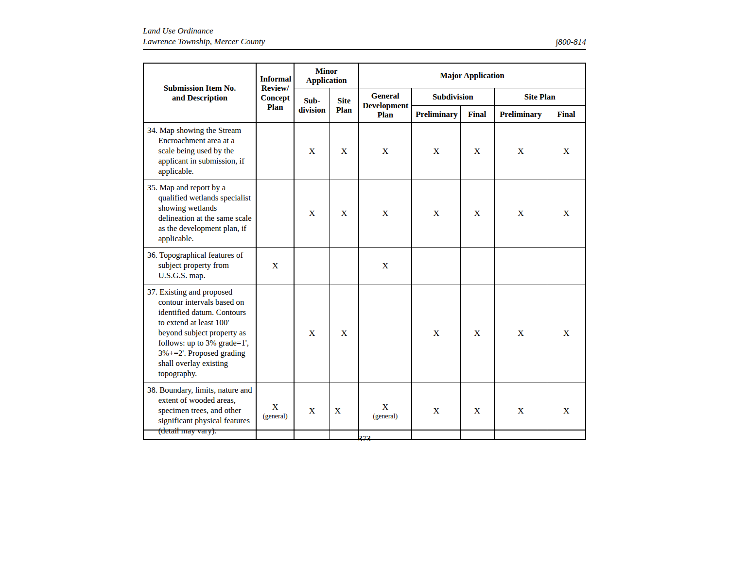Land Use Ordinance
Lawrence Township, Mercer County
∫800-814
| Submission Item No. and Description | Informal Review/ Concept Plan | Minor Application | Major Application |
| --- | --- | --- | --- |
| Sub- division | Site Plan | General Development Plan | Subdivision | Site Plan |
| Preliminary | Final | Preliminary | Final |
| 34. Map showing the Stream Encroachment area at a scale being used by the applicant in submission, if applicable. | | X | X | X | X | X | X | X |
| 35. Map and report by a qualified wetlands specialist showing wetlands delineation at the same scale as the development plan, if applicable. | | X | X | X | X | X | X | X |
| 36. Topographical features of subject property from U.S.G.S. map. | X | | | X | | | | |
| 37. Existing and proposed contour intervals based on identified datum. Contours to extend at least 100' beyond subject property as follows: up to 3% grade=1', 3%+=2'. Proposed grading shall overlay existing topography. | | X | X | | X | X | X | X |
| 38. Boundary, limits, nature and extent of wooded areas, specimen trees, and other significant physical features (detail may vary). | X (general) | X | X | X (general) | X | X | X | X |
373